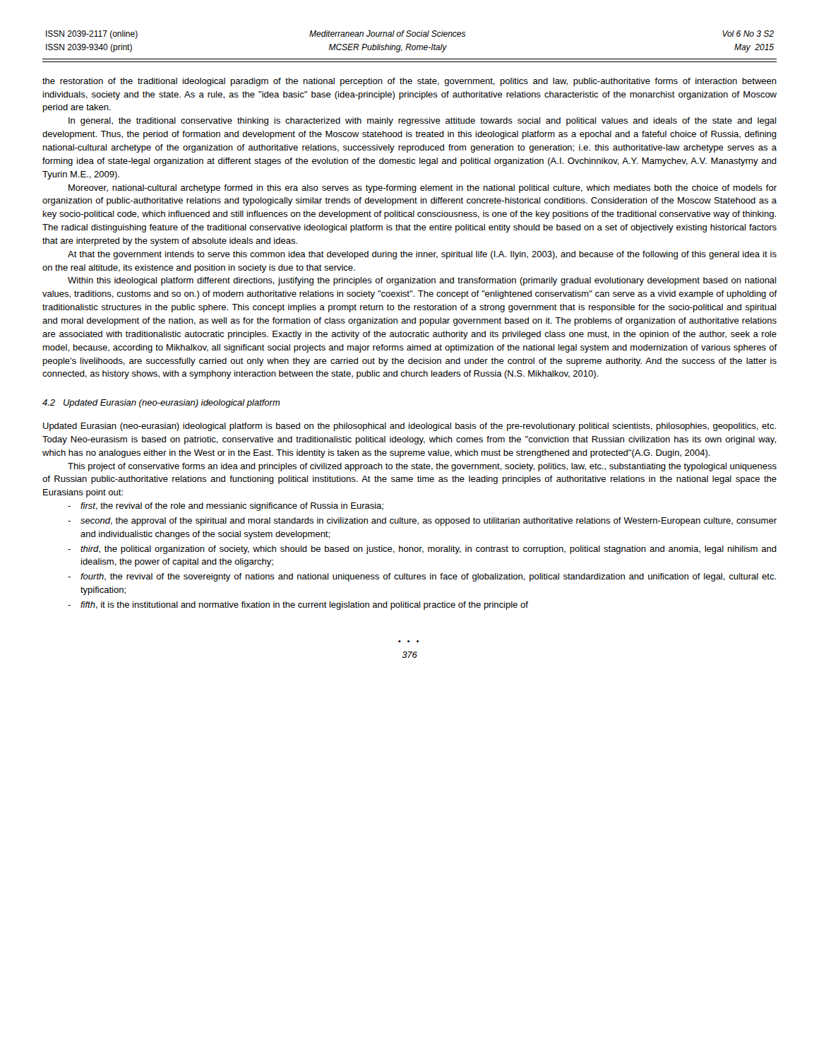| ISSN 2039-2117 (online) | Mediterranean Journal of Social Sciences | Vol 6 No 3 S2 |
| ISSN 2039-9340 (print) | MCSER Publishing, Rome-Italy | May 2015 |
the restoration of the traditional ideological paradigm of the national perception of the state, government, politics and law, public-authoritative forms of interaction between individuals, society and the state. As a rule, as the "idea basic" base (idea-principle) principles of authoritative relations characteristic of the monarchist organization of Moscow period are taken.
In general, the traditional conservative thinking is characterized with mainly regressive attitude towards social and political values and ideals of the state and legal development. Thus, the period of formation and development of the Moscow statehood is treated in this ideological platform as a epochal and a fateful choice of Russia, defining national-cultural archetype of the organization of authoritative relations, successively reproduced from generation to generation; i.e. this authoritative-law archetype serves as a forming idea of state-legal organization at different stages of the evolution of the domestic legal and political organization (A.I. Ovchinnikov, A.Y. Mamychev, A.V. Manastyrny and Tyurin M.E., 2009).
Moreover, national-cultural archetype formed in this era also serves as type-forming element in the national political culture, which mediates both the choice of models for organization of public-authoritative relations and typologically similar trends of development in different concrete-historical conditions. Consideration of the Moscow Statehood as a key socio-political code, which influenced and still influences on the development of political consciousness, is one of the key positions of the traditional conservative way of thinking. The radical distinguishing feature of the traditional conservative ideological platform is that the entire political entity should be based on a set of objectively existing historical factors that are interpreted by the system of absolute ideals and ideas.
At that the government intends to serve this common idea that developed during the inner, spiritual life (I.A. Ilyin, 2003), and because of the following of this general idea it is on the real altitude, its existence and position in society is due to that service.
Within this ideological platform different directions, justifying the principles of organization and transformation (primarily gradual evolutionary development based on national values, traditions, customs and so on.) of modern authoritative relations in society "coexist". The concept of "enlightened conservatism" can serve as a vivid example of upholding of traditionalistic structures in the public sphere. This concept implies a prompt return to the restoration of a strong government that is responsible for the socio-political and spiritual and moral development of the nation, as well as for the formation of class organization and popular government based on it. The problems of organization of authoritative relations are associated with traditionalistic autocratic principles. Exactly in the activity of the autocratic authority and its privileged class one must, in the opinion of the author, seek a role model, because, according to Mikhalkov, all significant social projects and major reforms aimed at optimization of the national legal system and modernization of various spheres of people's livelihoods, are successfully carried out only when they are carried out by the decision and under the control of the supreme authority. And the success of the latter is connected, as history shows, with a symphony interaction between the state, public and church leaders of Russia (N.S. Mikhalkov, 2010).
4.2 Updated Eurasian (neo-eurasian) ideological platform
Updated Eurasian (neo-eurasian) ideological platform is based on the philosophical and ideological basis of the pre-revolutionary political scientists, philosophies, geopolitics, etc. Today Neo-eurasism is based on patriotic, conservative and traditionalistic political ideology, which comes from the "conviction that Russian civilization has its own original way, which has no analogues either in the West or in the East. This identity is taken as the supreme value, which must be strengthened and protected"(A.G. Dugin, 2004).
This project of conservative forms an idea and principles of civilized approach to the state, the government, society, politics, law, etc., substantiating the typological uniqueness of Russian public-authoritative relations and functioning political institutions. At the same time as the leading principles of authoritative relations in the national legal space the Eurasians point out:
first, the revival of the role and messianic significance of Russia in Eurasia;
second, the approval of the spiritual and moral standards in civilization and culture, as opposed to utilitarian authoritative relations of Western-European culture, consumer and individualistic changes of the social system development;
third, the political organization of society, which should be based on justice, honor, morality, in contrast to corruption, political stagnation and anomia, legal nihilism and idealism, the power of capital and the oligarchy;
fourth, the revival of the sovereignty of nations and national uniqueness of cultures in face of globalization, political standardization and unification of legal, cultural etc. typification;
fifth, it is the institutional and normative fixation in the current legislation and political practice of the principle of
• • •
376